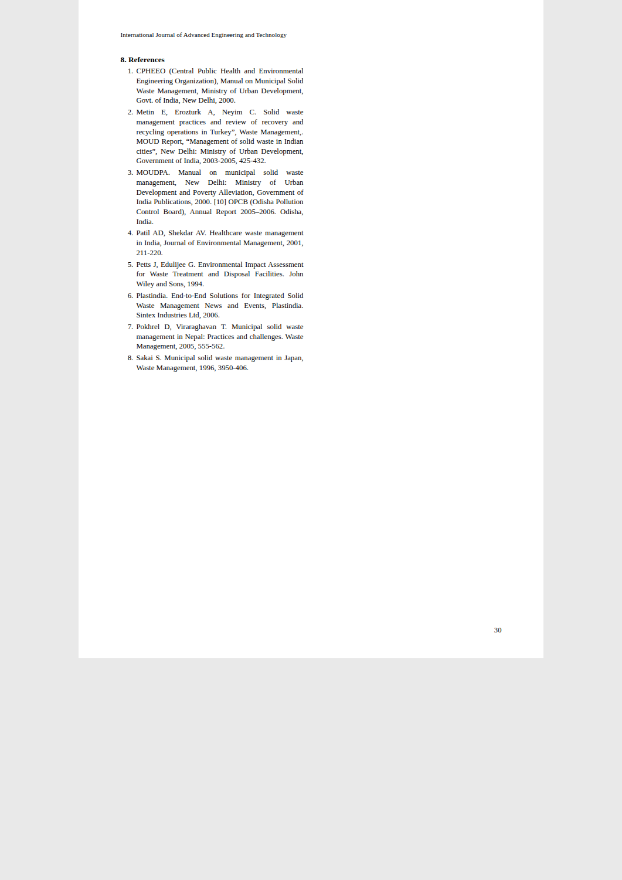International Journal of Advanced Engineering and Technology
8. References
CPHEEO (Central Public Health and Environmental Engineering Organization), Manual on Municipal Solid Waste Management, Ministry of Urban Development, Govt. of India, New Delhi, 2000.
Metin E, Erozturk A, Neyim C. Solid waste management practices and review of recovery and recycling operations in Turkey”, Waste Management,. MOUD Report, “Management of solid waste in Indian cities”, New Delhi: Ministry of Urban Development, Government of India, 2003-2005, 425-432.
MOUDPA. Manual on municipal solid waste management, New Delhi: Ministry of Urban Development and Poverty Alleviation, Government of India Publications, 2000. [10] OPCB (Odisha Pollution Control Board), Annual Report 2005–2006. Odisha, India.
Patil AD, Shekdar AV. Healthcare waste management in India, Journal of Environmental Management, 2001, 211-220.
Petts J, Edulijee G. Environmental Impact Assessment for Waste Treatment and Disposal Facilities. John Wiley and Sons, 1994.
Plastindia. End-to-End Solutions for Integrated Solid Waste Management News and Events, Plastindia. Sintex Industries Ltd, 2006.
Pokhrel D, Viraraghavan T. Municipal solid waste management in Nepal: Practices and challenges. Waste Management, 2005, 555-562.
Sakai S. Municipal solid waste management in Japan, Waste Management, 1996, 3950-406.
30